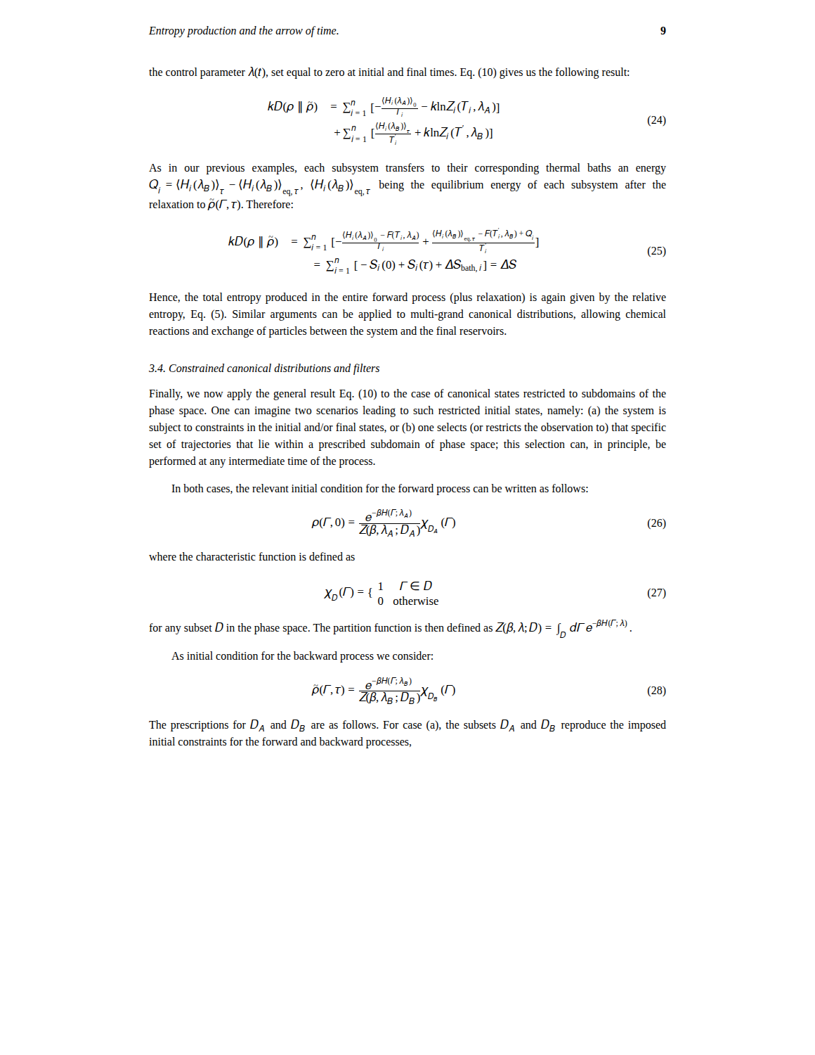Entropy production and the arrow of time. 9
the control parameter λ(t), set equal to zero at initial and final times. Eq. (10) gives us the following result:
kD(ρ∥ρ~) = ∑i=1n [ − ⟨Hi(λA)⟩0 Ti − kln⁡Zi(Ti,λA) ] + ∑i=1n [ ⟨Hi(λB)⟩τ Ti′ + kln⁡Zi(T′,λB) ]
(24)
As in our previous examples, each subsystem transfers to their corresponding thermal baths an energy Qi=⟨Hi(λB)⟩τ−⟨Hi(λB)⟩eq,τ, ⟨Hi(λB)⟩eq,τ being the equilibrium energy of each subsystem after the relaxation to ρ~(Γ,τ). Therefore:
kD(ρ∥ρ~) = ∑i=1n [ − ⟨Hi(λA)⟩0−F(Ti,λA) Ti + ⟨Hi(λB)⟩eq,τ−F(Ti′,λB)+Qi Ti′ ] = ∑i=1n [ −Si(0) +Si(τ) +ΔSbath,i ] =ΔS
(25)
Hence, the total entropy produced in the entire forward process (plus relaxation) is again given by the relative entropy, Eq. (5). Similar arguments can be applied to multi-grand canonical distributions, allowing chemical reactions and exchange of particles between the system and the final reservoirs.
3.4. Constrained canonical distributions and filters
Finally, we now apply the general result Eq. (10) to the case of canonical states restricted to subdomains of the phase space. One can imagine two scenarios leading to such restricted initial states, namely: (a) the system is subject to constraints in the initial and/or final states, or (b) one selects (or restricts the observation to) that specific set of trajectories that lie within a prescribed subdomain of phase space; this selection can, in principle, be performed at any intermediate time of the process.
In both cases, the relevant initial condition for the forward process can be written as follows:
ρ(Γ,0) = e−βH(Γ;λA) Z(β,λA;DA) χDA(Γ)
(26)
where the characteristic function is defined as
χD(Γ) = { 1 Γ∈D 0 otherwise
(27)
for any subset D in the phase space. The partition function is then defined as Z(β,λ;D)=∫DdΓe−βH(Γ;λ).
As initial condition for the backward process we consider:
ρ~(Γ,τ) = e−βH(Γ;λB) Z(β,λB;DB) χDB(Γ)
(28)
The prescriptions for DA and DB are as follows. For case (a), the subsets DA and DB reproduce the imposed initial constraints for the forward and backward processes,